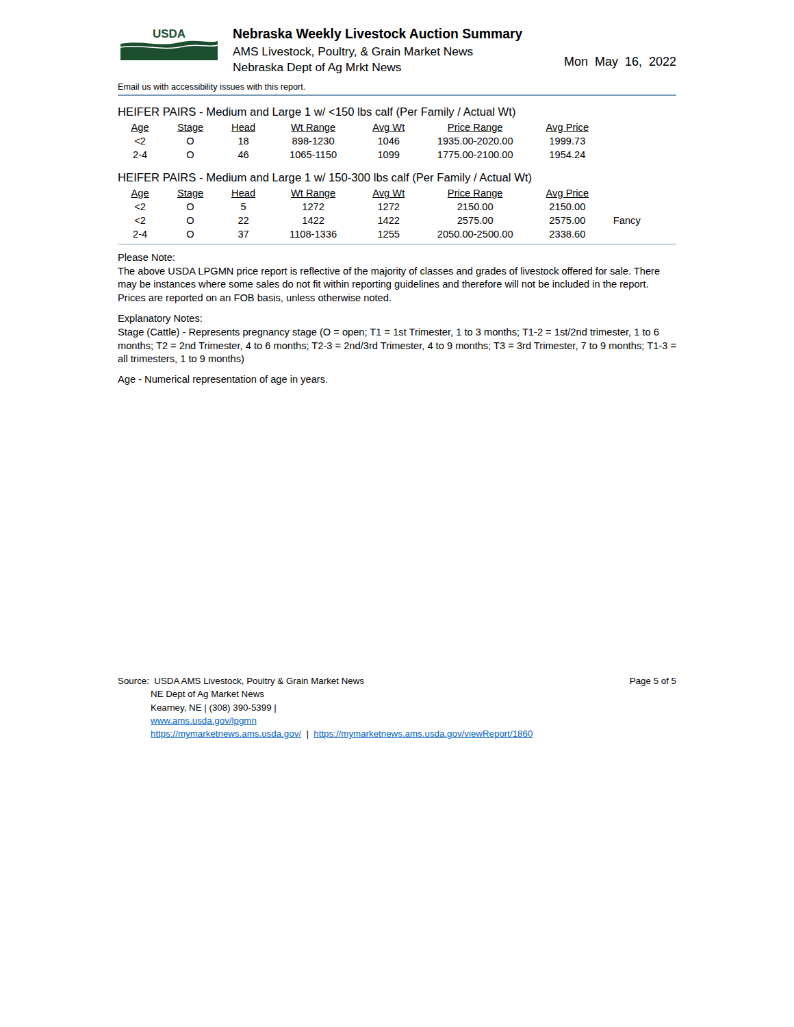USDA
Nebraska Weekly Livestock Auction Summary
AMS Livestock, Poultry, & Grain Market News
Nebraska Dept of Ag Mrkt News
Mon May 16, 2022
Email us with accessibility issues with this report.
HEIFER PAIRS - Medium and Large 1 w/ <150 lbs calf (Per Family / Actual Wt)
| Age | Stage | Head | Wt Range | Avg Wt | Price Range | Avg Price | |
| --- | --- | --- | --- | --- | --- | --- | --- |
| <2 | O | 18 | 898-1230 | 1046 | 1935.00-2020.00 | 1999.73 | |
| 2-4 | O | 46 | 1065-1150 | 1099 | 1775.00-2100.00 | 1954.24 | |
HEIFER PAIRS - Medium and Large 1 w/ 150-300 lbs calf (Per Family / Actual Wt)
| Age | Stage | Head | Wt Range | Avg Wt | Price Range | Avg Price | |
| --- | --- | --- | --- | --- | --- | --- | --- |
| <2 | O | 5 | 1272 | 1272 | 2150.00 | 2150.00 | |
| <2 | O | 22 | 1422 | 1422 | 2575.00 | 2575.00 | Fancy |
| 2-4 | O | 37 | 1108-1336 | 1255 | 2050.00-2500.00 | 2338.60 | |
Please Note:
The above USDA LPGMN price report is reflective of the majority of classes and grades of livestock offered for sale. There may be instances where some sales do not fit within reporting guidelines and therefore will not be included in the report. Prices are reported on an FOB basis, unless otherwise noted.
Explanatory Notes:
Stage (Cattle) - Represents pregnancy stage (O = open; T1 = 1st Trimester, 1 to 3 months; T1-2 = 1st/2nd trimester, 1 to 6 months; T2 = 2nd Trimester, 4 to 6 months; T2-3 = 2nd/3rd Trimester, 4 to 9 months; T3 = 3rd Trimester, 7 to 9 months; T1-3 = all trimesters, 1 to 9 months)
Age - Numerical representation of age in years.
Source: USDA AMS Livestock, Poultry & Grain Market News NE Dept of Ag Market News Kearney, NE | (308) 390-5399 | www.ams.usda.gov/lpgmn https://mymarketnews.ams.usda.gov/ | https://mymarketnews.ams.usda.gov/viewReport/1860
Page 5 of 5